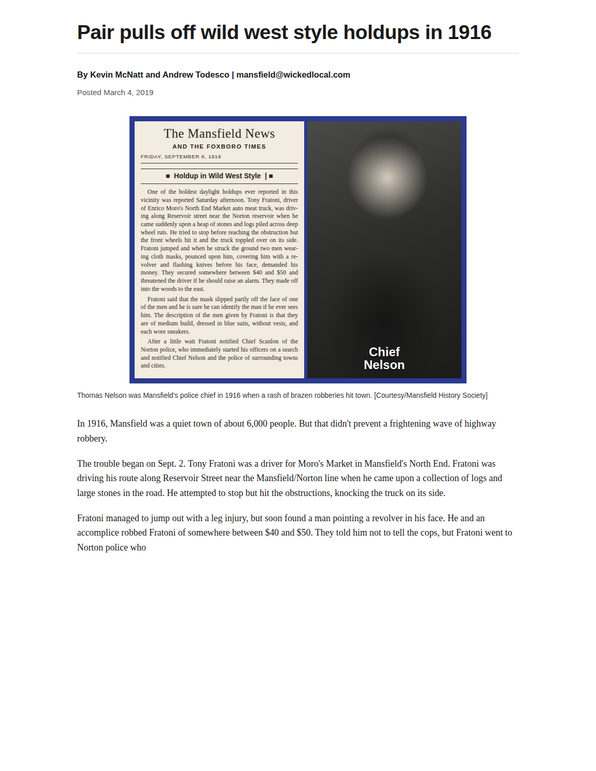Pair pulls off wild west style holdups in 1916
By Kevin McNatt and Andrew Todesco | mansfield@wickedlocal.com
Posted March 4, 2019
The Mansfield News
AND THE FOXBORO TIMES
FRIDAY, SEPTEMBER 8, 1916
■ Holdup in Wild West Style | ■
One of the boldest daylight holdups ever reported in this vicinity was reported Saturday afternoon. Tony Fratoni, driver of Enrico Moro's North End Market auto meat truck, was driving along Reservoir street near the Norton reservoir when he came suddenly upon a heap of stones and logs piled across deep wheel ruts. He tried to stop before reaching the obstruction but the front wheels hit it and the truck toppled over on its side. Fratoni jumped and when he struck the ground two men wearing cloth masks, pounced upon him, covering him with a revolver and flashing knives before his face, demanded his money. They secured somewhere between $40 and $50 and threatened the driver if he should raise an alarm. They made off into the woods to the east.
Fratoni said that the mask slipped partly off the face of one of the men and he is sure he can identify the man if he ever sees him. The description of the men given by Fratoni is that they are of medium build, dressed in blue suits, without vests, and each wore sneakers.
After a little wait Fratoni notified Chief Scanlon of the Norton police, who immediately started his officers on a search and notified Chief Nelson and the police of surrounding towns and cities.
Chief
Nelson
Thomas Nelson was Mansfield's police chief in 1916 when a rash of brazen robberies hit town. [Courtesy/Mansfield History Society]
In 1916, Mansfield was a quiet town of about 6,000 people. But that didn't prevent a frightening wave of highway robbery.
The trouble began on Sept. 2. Tony Fratoni was a driver for Moro's Market in Mansfield's North End. Fratoni was driving his route along Reservoir Street near the Mansfield/Norton line when he came upon a collection of logs and large stones in the road. He attempted to stop but hit the obstructions, knocking the truck on its side.
Fratoni managed to jump out with a leg injury, but soon found a man pointing a revolver in his face. He and an accomplice robbed Fratoni of somewhere between $40 and $50. They told him not to tell the cops, but Fratoni went to Norton police who